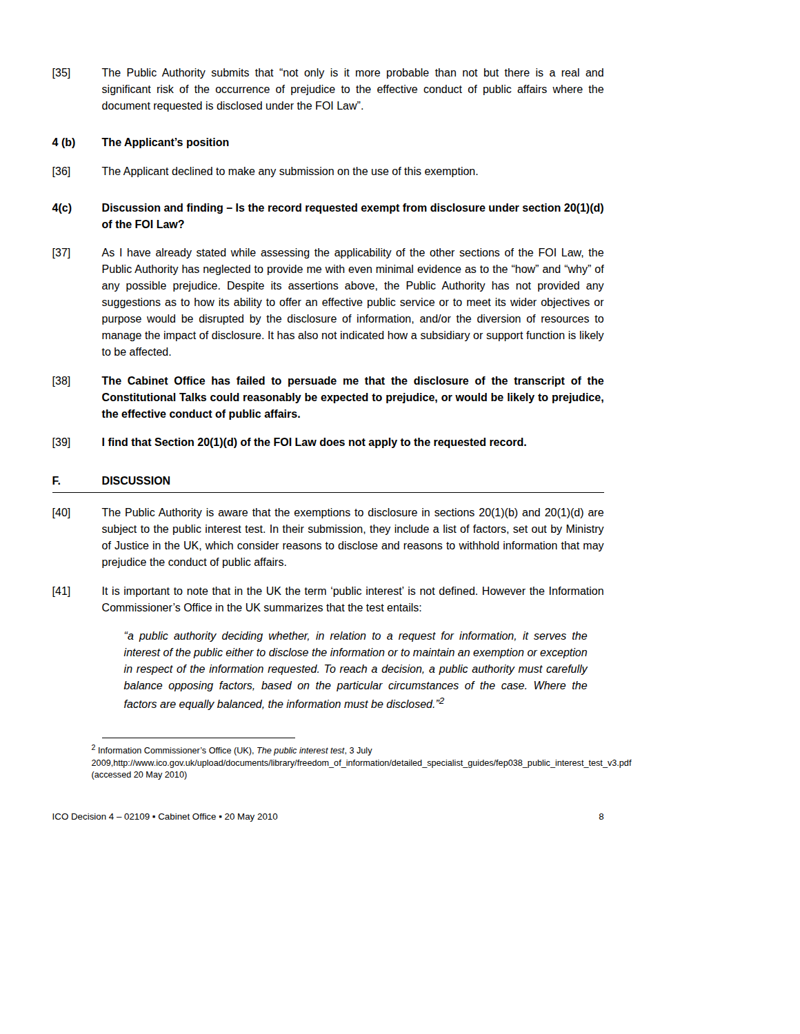[35]
The Public Authority submits that “not only is it more probable than not but there is a real and significant risk of the occurrence of prejudice to the effective conduct of public affairs where the document requested is disclosed under the FOI Law”.
4 (b)
The Applicant’s position
[36]
The Applicant declined to make any submission on the use of this exemption.
4(c)
Discussion and finding – Is the record requested exempt from disclosure under section 20(1)(d) of the FOI Law?
[37]
As I have already stated while assessing the applicability of the other sections of the FOI Law, the Public Authority has neglected to provide me with even minimal evidence as to the “how” and “why” of any possible prejudice. Despite its assertions above, the Public Authority has not provided any suggestions as to how its ability to offer an effective public service or to meet its wider objectives or purpose would be disrupted by the disclosure of information, and/or the diversion of resources to manage the impact of disclosure. It has also not indicated how a subsidiary or support function is likely to be affected.
[38]
The Cabinet Office has failed to persuade me that the disclosure of the transcript of the Constitutional Talks could reasonably be expected to prejudice, or would be likely to prejudice, the effective conduct of public affairs.
[39]
I find that Section 20(1)(d) of the FOI Law does not apply to the requested record.
F.
DISCUSSION
[40]
The Public Authority is aware that the exemptions to disclosure in sections 20(1)(b) and 20(1)(d) are subject to the public interest test. In their submission, they include a list of factors, set out by Ministry of Justice in the UK, which consider reasons to disclose and reasons to withhold information that may prejudice the conduct of public affairs.
[41]
It is important to note that in the UK the term ‘public interest’ is not defined. However the Information Commissioner’s Office in the UK summarizes that the test entails:
“a public authority deciding whether, in relation to a request for information, it serves the interest of the public either to disclose the information or to maintain an exemption or exception in respect of the information requested. To reach a decision, a public authority must carefully balance opposing factors, based on the particular circumstances of the case. Where the factors are equally balanced, the information must be disclosed.”2
2 Information Commissioner’s Office (UK), The public interest test, 3 July 2009,http://www.ico.gov.uk/upload/documents/library/freedom_of_information/detailed_specialist_guides/fep038_public_interest_test_v3.pdf (accessed 20 May 2010)
ICO Decision 4 – 02109 ▪ Cabinet Office ▪ 20 May 2010
8